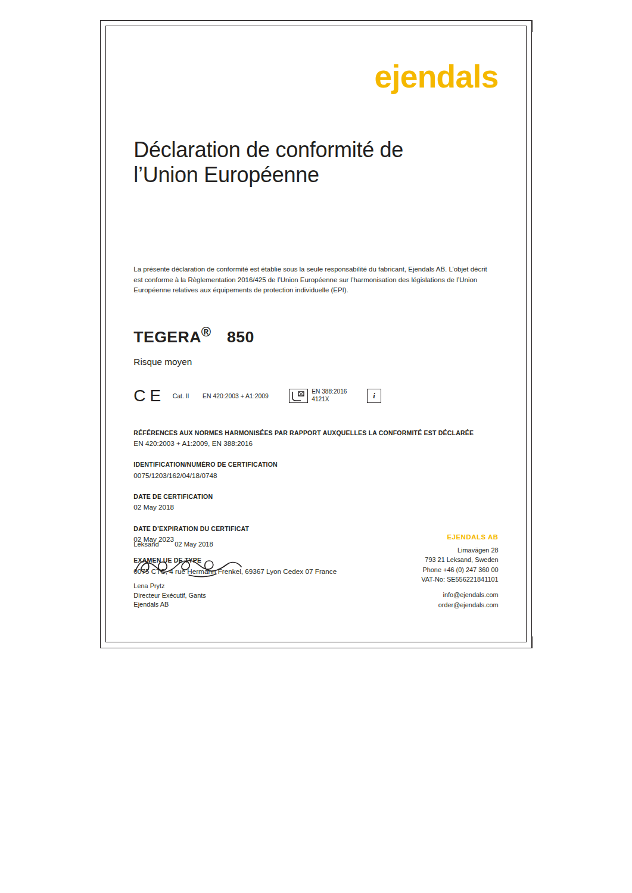ejendals
Déclaration de conformité de l’Union Européenne
La présente déclaration de conformité est établie sous la seule responsabilité du fabricant, Ejendals AB. L’objet décrit est conforme à la Règlementation 2016/425 de l’Union Européenne sur l’harmonisation des législations de l’Union Européenne relatives aux équipements de protection individuelle (EPI).
TEGERA®850
Risque moyen
C E Cat. II EN 420:2003 + A1:2009 EN 388:2016
4121X i
Références aux normes harmonisées par rapport auxquelles la conformité est déclarée
EN 420:2003 + A1:2009, EN 388:2016
Identification/numéro de certification
0075/1203/162/04/18/0748
Date de certification
02 May 2018
Date d’expiration du certificat
02 May 2023
Examen UE de type
0075 CTC, 4 rue Hermann Frenkel, 69367 Lyon Cedex 07 France
Leksand 02 May 2018
Lena Prytz
Directeur Exécutif, Gants
Ejendals AB
EJENDALS AB
Limavägen 28
793 21 Leksand, Sweden
Phone +46 (0) 247 360 00
VAT-No: SE556221841101
info@ejendals.com
order@ejendals.com